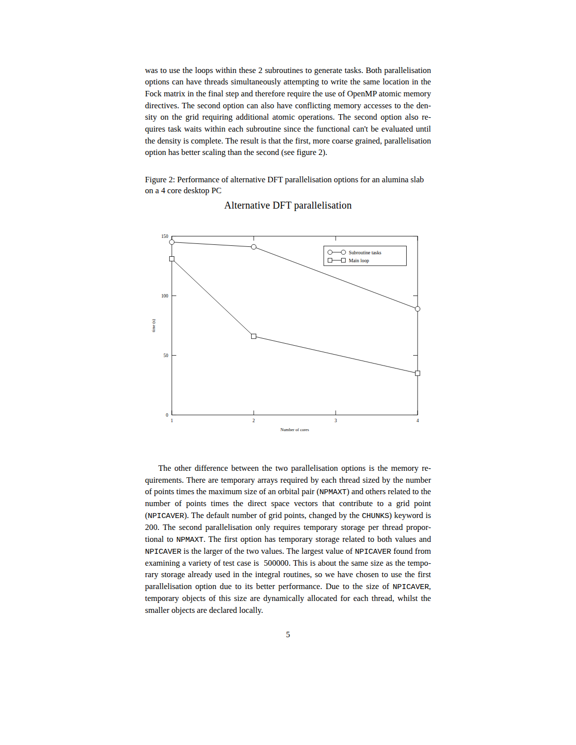was to use the loops within these 2 subroutines to generate tasks. Both parallelisation options can have threads simultaneously attempting to write the same location in the Fock matrix in the final step and therefore require the use of OpenMP atomic memory directives. The second option can also have conflicting memory accesses to the density on the grid requiring additional atomic operations. The second option also requires task waits within each subroutine since the functional can't be evaluated until the density is complete. The result is that the first, more coarse grained, parallelisation option has better scaling than the second (see figure 2).
Figure 2: Performance of alternative DFT parallelisation options for an alumina slab on a 4 core desktop PC
Alternative DFT parallelisation
150 100 50 0 1 2 3 4 Number of cores time (s) Subroutine tasks Main loop
The other difference between the two parallelisation options is the memory requirements. There are temporary arrays required by each thread sized by the number of points times the maximum size of an orbital pair (NPMAXT) and others related to the number of points times the direct space vectors that contribute to a grid point (NPICAVER). The default number of grid points, changed by the CHUNKS) keyword is 200. The second parallelisation only requires temporary storage per thread proportional to NPMAXT. The first option has temporary storage related to both values and NPICAVER is the larger of the two values. The largest value of NPICAVER found from examining a variety of test case is 500000. This is about the same size as the temporary storage already used in the integral routines, so we have chosen to use the first parallelisation option due to its better performance. Due to the size of NPICAVER, temporary objects of this size are dynamically allocated for each thread, whilst the smaller objects are declared locally.
5